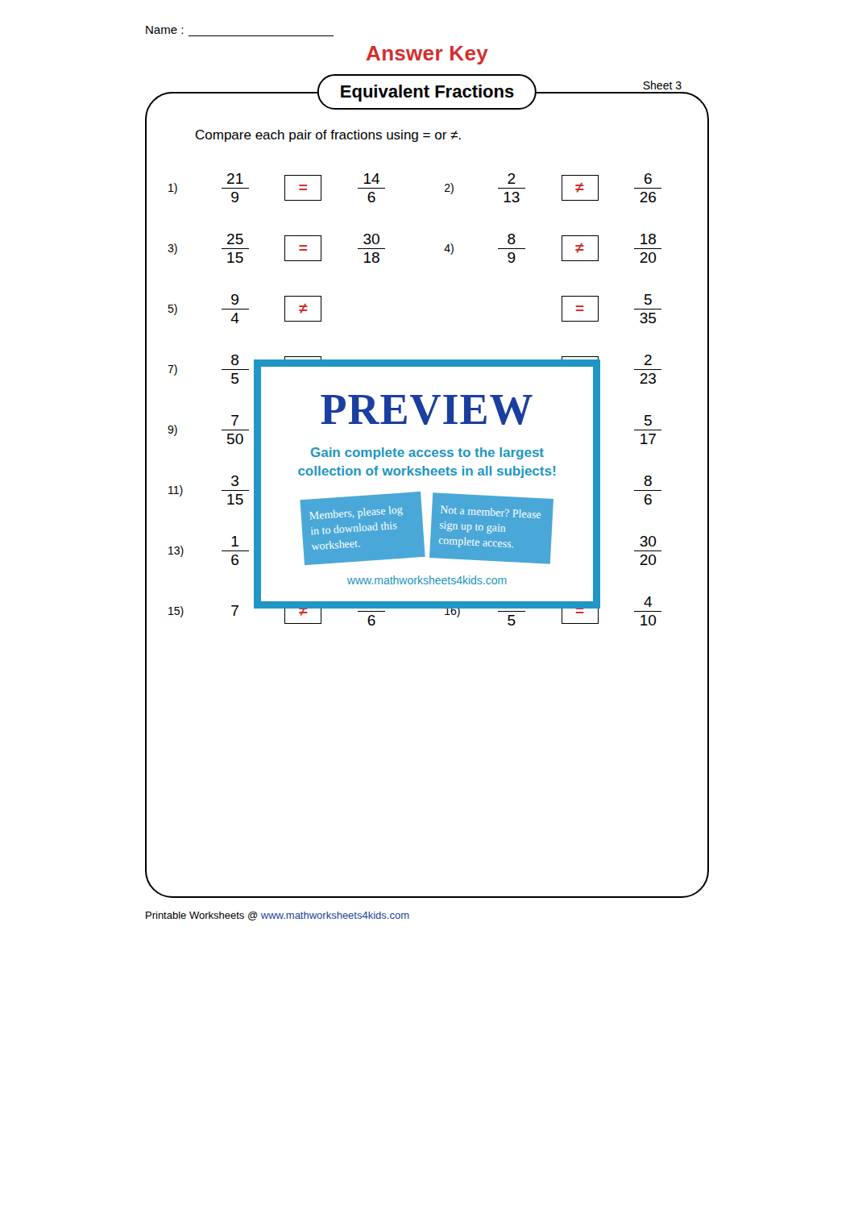Name :
Answer Key
Equivalent Fractions
Sheet 3
Compare each pair of fractions using = or ≠.
| 1) | 21 9 | = | 14 6 | | 2) | 2 13 | ≠ | 6 26 |
| 3) | 25 15 | = | 30 18 | | 4) | 8 9 | ≠ | 18 20 |
| 5) | 9 4 | ≠ | | | | | = | 5 35 |
| 7) | 8 5 | ≠ | | | | | = | 2 23 |
| 9) | 7 50 | ≠ | | | | | ≠ | 5 17 |
| 11) | 3 15 | ≠ | | | | | = | 8 6 |
| 13) | 1 6 | = | 7 42 | | 14) | 8 5 | ≠ | 30 20 |
| 15) | 7 | ≠ | 28 6 | | 16) | 2 5 | = | 4 10 |
PREVIEW
Gain complete access to the largest
collection of worksheets in all subjects!
Members, please log in to download this worksheet.
Not a member? Please sign up to gain complete access.
www.mathworksheets4kids.com
Printable Worksheets @ www.mathworksheets4kids.com